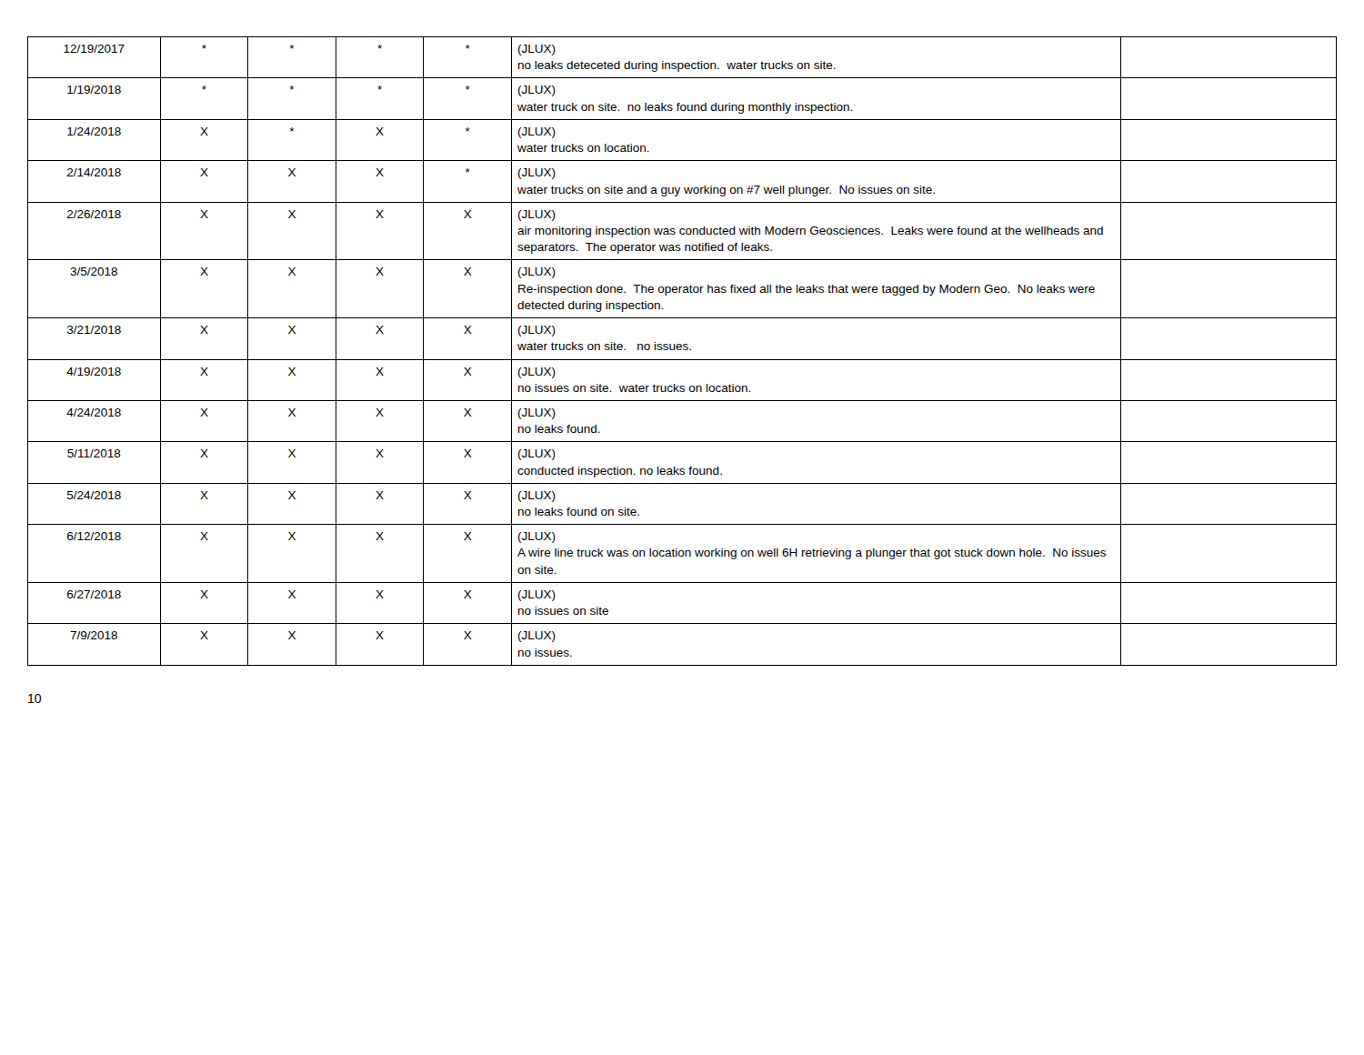| 12/19/2017 | * | * | * | * | (JLUX) no leaks deteceted during inspection. water trucks on site. | |
| 1/19/2018 | * | * | * | * | (JLUX) water truck on site. no leaks found during monthly inspection. | |
| 1/24/2018 | X | * | X | * | (JLUX) water trucks on location. | |
| 2/14/2018 | X | X | X | * | (JLUX) water trucks on site and a guy working on #7 well plunger. No issues on site. | |
| 2/26/2018 | X | X | X | X | (JLUX) air monitoring inspection was conducted with Modern Geosciences. Leaks were found at the wellheads and separators. The operator was notified of leaks. | |
| 3/5/2018 | X | X | X | X | (JLUX) Re-inspection done. The operator has fixed all the leaks that were tagged by Modern Geo. No leaks were detected during inspection. | |
| 3/21/2018 | X | X | X | X | (JLUX) water trucks on site. no issues. | |
| 4/19/2018 | X | X | X | X | (JLUX) no issues on site. water trucks on location. | |
| 4/24/2018 | X | X | X | X | (JLUX) no leaks found. | |
| 5/11/2018 | X | X | X | X | (JLUX) conducted inspection. no leaks found. | |
| 5/24/2018 | X | X | X | X | (JLUX) no leaks found on site. | |
| 6/12/2018 | X | X | X | X | (JLUX) A wire line truck was on location working on well 6H retrieving a plunger that got stuck down hole. No issues on site. | |
| 6/27/2018 | X | X | X | X | (JLUX) no issues on site | |
| 7/9/2018 | X | X | X | X | (JLUX) no issues. | |
10